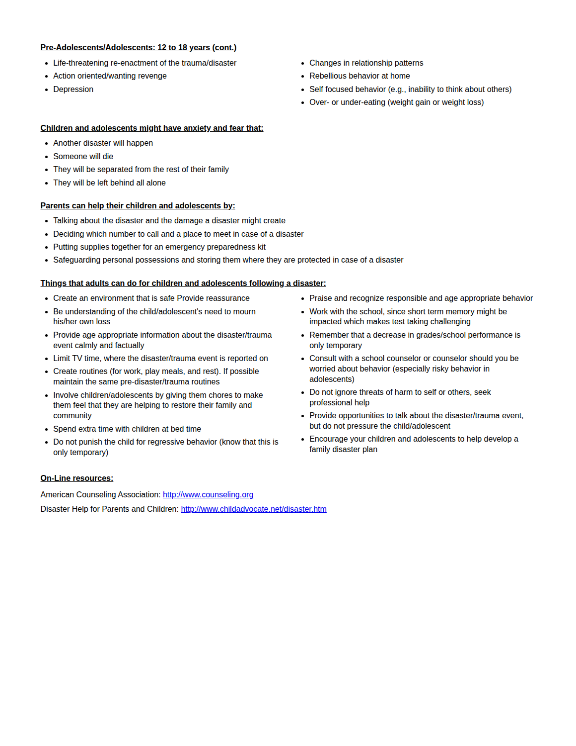Pre-Adolescents/Adolescents: 12 to 18 years (cont.)
Life-threatening re-enactment of the trauma/disaster
Action oriented/wanting revenge
Depression
Changes in relationship patterns
Rebellious behavior at home
Self focused behavior (e.g., inability to think about others)
Over- or under-eating (weight gain or weight loss)
Children and adolescents might have anxiety and fear that:
Another disaster will happen
Someone will die
They will be separated from the rest of their family
They will be left behind all alone
Parents can help their children and adolescents by:
Talking about the disaster and the damage a disaster might create
Deciding which number to call and a place to meet in case of a disaster
Putting supplies together for an emergency preparedness kit
Safeguarding personal possessions and storing them where they are protected in case of a disaster
Things that adults can do for children and adolescents following a disaster:
Create an environment that is safe Provide reassurance
Be understanding of the child/adolescent's need to mourn his/her own loss
Provide age appropriate information about the disaster/trauma event calmly and factually
Limit TV time, where the disaster/trauma event is reported on
Create routines (for work, play meals, and rest). If possible maintain the same pre-disaster/trauma routines
Involve children/adolescents by giving them chores to make them feel that they are helping to restore their family and community
Spend extra time with children at bed time
Do not punish the child for regressive behavior (know that this is only temporary)
Praise and recognize responsible and age appropriate behavior
Work with the school, since short term memory might be impacted which makes test taking challenging
Remember that a decrease in grades/school performance is only temporary
Consult with a school counselor or counselor should you be worried about behavior (especially risky behavior in adolescents)
Do not ignore threats of harm to self or others, seek professional help
Provide opportunities to talk about the disaster/trauma event, but do not pressure the child/adolescent
Encourage your children and adolescents to help develop a family disaster plan
On-Line resources:
American Counseling Association: http://www.counseling.org
Disaster Help for Parents and Children: http://www.childadvocate.net/disaster.htm